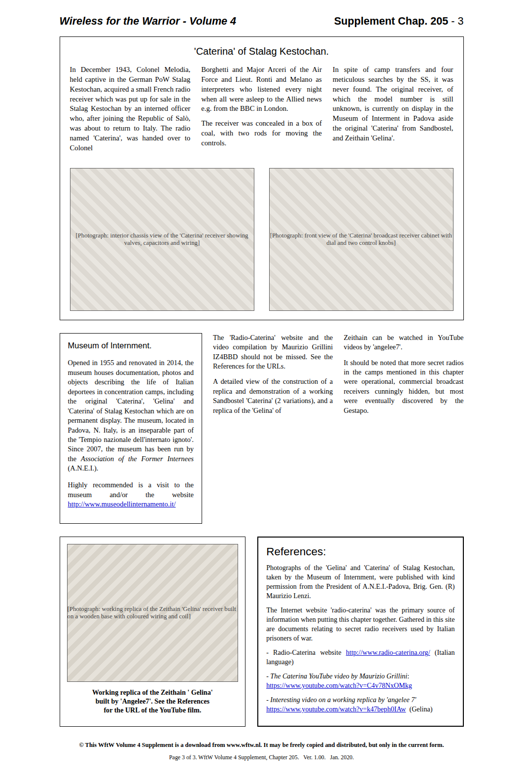Wireless for the Warrior - Volume 4
Supplement Chap. 205 - 3
'Caterina' of Stalag Kestochan.
In December 1943, Colonel Melodia, held captive in the German PoW Stalag Kestochan, acquired a small French radio receiver which was put up for sale in the Stalag Kestochan by an interned officer who, after joining the Republic of Salò, was about to return to Italy. The radio named 'Caterina', was handed over to Colonel
Borghetti and Major Arceri of the Air Force and Lieut. Ronti and Melano as interpreters who listened every night when all were asleep to the Allied news e.g. from the BBC in London.
The receiver was concealed in a box of coal, with two rods for moving the controls.
In spite of camp transfers and four meticulous searches by the SS, it was never found. The original receiver, of which the model number is still unknown, is currently on display in the Museum of Interment in Padova aside the original 'Caterina' from Sandbostel, and Zeithain 'Gelina'.
[Photograph: interior chassis view of the 'Caterina' receiver showing valves, capacitors and wiring]
[Photograph: front view of the 'Caterina' broadcast receiver cabinet with dial and two control knobs]
Museum of Internment.
Opened in 1955 and renovated in 2014, the museum houses documentation, photos and objects describing the life of Italian deportees in concentration camps, including the original 'Caterina', 'Gelina' and 'Caterina' of Stalag Kestochan which are on permanent display. The museum, located in Padova, N. Italy, is an inseparable part of the 'Tempio nazionale dell'internato ignoto'. Since 2007, the museum has been run by the Association of the Former Internees (A.N.E.I.).
Highly recommended is a visit to the museum and/or the website http://www.museodellinternamento.it/
The 'Radio-Caterina' website and the video compilation by Maurizio Grillini IZ4BBD should not be missed. See the References for the URLs.
A detailed view of the construction of a replica and demonstration of a working Sandbostel 'Caterina' (2 variations), and a replica of the 'Gelina' of
Zeithain can be watched in YouTube videos by 'angelee7'.
It should be noted that more secret radios in the camps mentioned in this chapter were operational, commercial broadcast receivers cunningly hidden, but most were eventually discovered by the Gestapo.
[Photograph: working replica of the Zeithain 'Gelina' receiver built on a wooden base with coloured wiring and coil]
Working replica of the Zeithain ' Gelina'
built by 'Angelee7'. See the References
for the URL of the YouTube film.
References:
Photographs of the 'Gelina' and 'Caterina' of Stalag Kestochan, taken by the Museum of Internment, were published with kind permission from the President of A.N.E.I.-Padova, Brig. Gen. (R) Maurizio Lenzi.
The Internet website 'radio-caterina' was the primary source of information when putting this chapter together. Gathered in this site are documents relating to secret radio receivers used by Italian prisoners of war.
- Radio-Caterina website http://www.radio-caterina.org/ (Italian language)
- The Caterina YouTube video by Maurizio Grillini:
https://www.youtube.com/watch?v=C4v78NxOMkg
- Interesting video on a working replica by 'angelee 7'
https://www.youtube.com/watch?v=k47beph0IAw (Gelina)
© This WftW Volume 4 Supplement is a download from www.wftw.nl. It may be freely copied and distributed, but only in the current form.
Page 3 of 3. WftW Volume 4 Supplement, Chapter 205. Ver. 1.00. Jan. 2020.